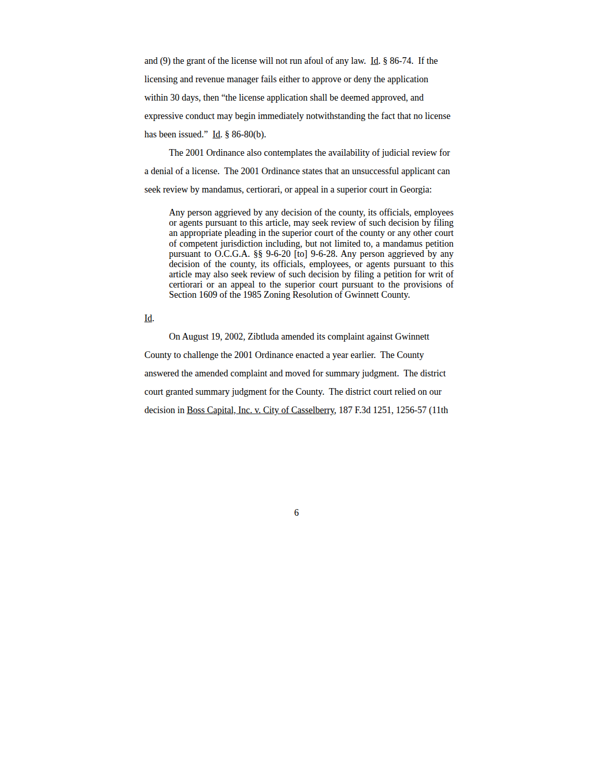and (9) the grant of the license will not run afoul of any law. Id. § 86-74. If the licensing and revenue manager fails either to approve or deny the application within 30 days, then “the license application shall be deemed approved, and expressive conduct may begin immediately notwithstanding the fact that no license has been issued.” Id. § 86-80(b).
The 2001 Ordinance also contemplates the availability of judicial review for a denial of a license. The 2001 Ordinance states that an unsuccessful applicant can seek review by mandamus, certiorari, or appeal in a superior court in Georgia:
Any person aggrieved by any decision of the county, its officials, employees or agents pursuant to this article, may seek review of such decision by filing an appropriate pleading in the superior court of the county or any other court of competent jurisdiction including, but not limited to, a mandamus petition pursuant to O.C.G.A. §§ 9-6-20 [to] 9-6-28. Any person aggrieved by any decision of the county, its officials, employees, or agents pursuant to this article may also seek review of such decision by filing a petition for writ of certiorari or an appeal to the superior court pursuant to the provisions of Section 1609 of the 1985 Zoning Resolution of Gwinnett County.
Id.
On August 19, 2002, Zibtluda amended its complaint against Gwinnett County to challenge the 2001 Ordinance enacted a year earlier. The County answered the amended complaint and moved for summary judgment. The district court granted summary judgment for the County. The district court relied on our decision in Boss Capital, Inc. v. City of Casselberry, 187 F.3d 1251, 1256-57 (11th
6